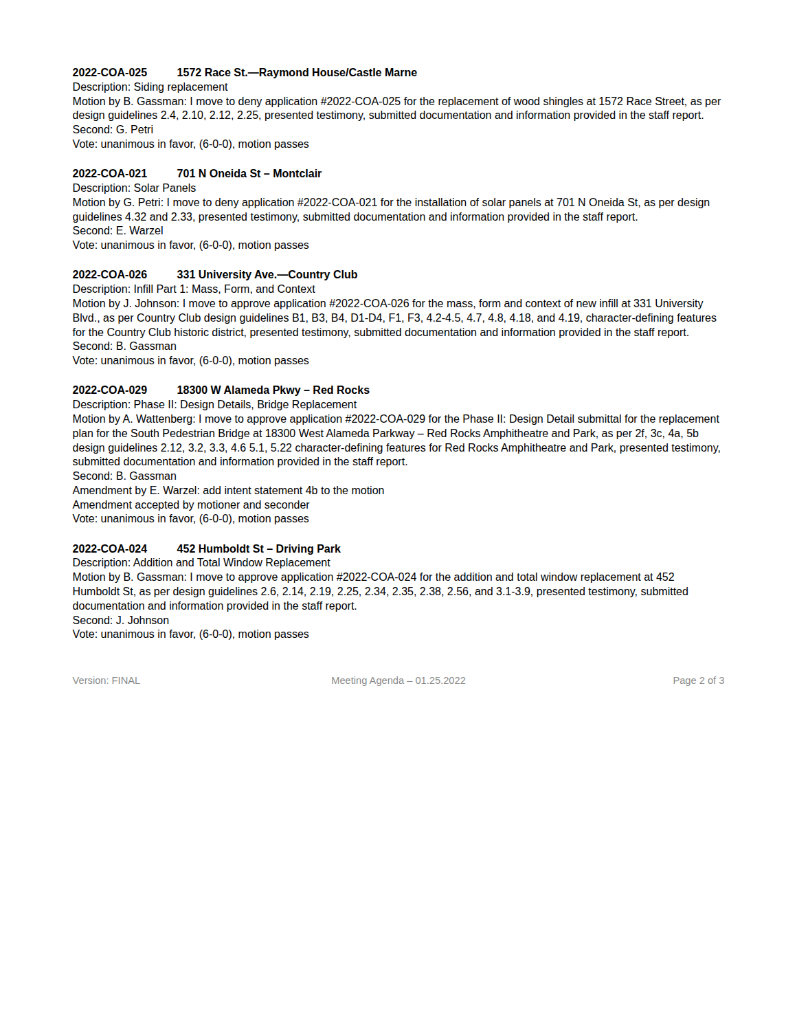2022-COA-0251572 Race St.—Raymond House/Castle Marne
Description: Siding replacement
Motion by B. Gassman: I move to deny application #2022-COA-025 for the replacement of wood shingles at 1572 Race Street, as per design guidelines 2.4, 2.10, 2.12, 2.25, presented testimony, submitted documentation and information provided in the staff report.
Second: G. Petri
Vote: unanimous in favor, (6-0-0), motion passes
2022-COA-021701 N Oneida St – Montclair
Description: Solar Panels
Motion by G. Petri: I move to deny application #2022-COA-021 for the installation of solar panels at 701 N Oneida St, as per design guidelines 4.32 and 2.33, presented testimony, submitted documentation and information provided in the staff report.
Second: E. Warzel
Vote: unanimous in favor, (6-0-0), motion passes
2022-COA-026331 University Ave.—Country Club
Description: Infill Part 1: Mass, Form, and Context
Motion by J. Johnson: I move to approve application #2022-COA-026 for the mass, form and context of new infill at 331 University Blvd., as per Country Club design guidelines B1, B3, B4, D1-D4, F1, F3, 4.2-4.5, 4.7, 4.8, 4.18, and 4.19, character-defining features for the Country Club historic district, presented testimony, submitted documentation and information provided in the staff report.
Second: B. Gassman
Vote: unanimous in favor, (6-0-0), motion passes
2022-COA-02918300 W Alameda Pkwy – Red Rocks
Description: Phase II: Design Details, Bridge Replacement
Motion by A. Wattenberg: I move to approve application #2022-COA-029 for the Phase II: Design Detail submittal for the replacement plan for the South Pedestrian Bridge at 18300 West Alameda Parkway – Red Rocks Amphitheatre and Park, as per 2f, 3c, 4a, 5b design guidelines 2.12, 3.2, 3.3, 4.6 5.1, 5.22 character-defining features for Red Rocks Amphitheatre and Park, presented testimony, submitted documentation and information provided in the staff report.
Second: B. Gassman
Amendment by E. Warzel: add intent statement 4b to the motion
Amendment accepted by motioner and seconder
Vote: unanimous in favor, (6-0-0), motion passes
2022-COA-024452 Humboldt St – Driving Park
Description: Addition and Total Window Replacement
Motion by B. Gassman: I move to approve application #2022-COA-024 for the addition and total window replacement at 452 Humboldt St, as per design guidelines 2.6, 2.14, 2.19, 2.25, 2.34, 2.35, 2.38, 2.56, and 3.1-3.9, presented testimony, submitted documentation and information provided in the staff report.
Second: J. Johnson
Vote: unanimous in favor, (6-0-0), motion passes
Version: FINAL
Meeting Agenda – 01.25.2022
Page 2 of 3